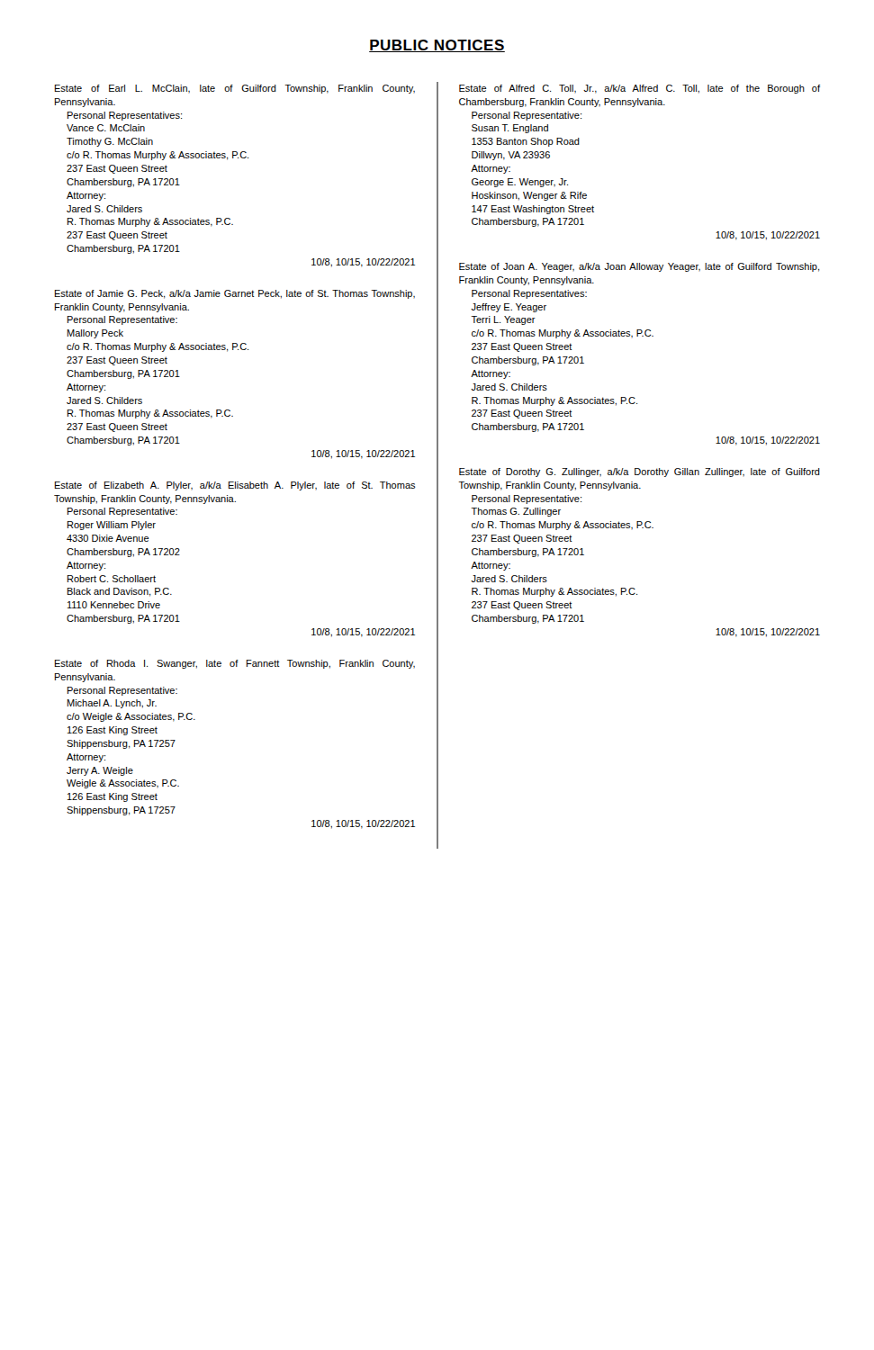PUBLIC NOTICES
Estate of Earl L. McClain, late of Guilford Township, Franklin County, Pennsylvania.
Personal Representatives:
Vance C. McClain
Timothy G. McClain
c/o R. Thomas Murphy & Associates, P.C.
237 East Queen Street
Chambersburg, PA 17201
Attorney:
Jared S. Childers
R. Thomas Murphy & Associates, P.C.
237 East Queen Street
Chambersburg, PA 17201
10/8, 10/15, 10/22/2021
Estate of Jamie G. Peck, a/k/a Jamie Garnet Peck, late of St. Thomas Township, Franklin County, Pennsylvania.
Personal Representative:
Mallory Peck
c/o R. Thomas Murphy & Associates, P.C.
237 East Queen Street
Chambersburg, PA 17201
Attorney:
Jared S. Childers
R. Thomas Murphy & Associates, P.C.
237 East Queen Street
Chambersburg, PA 17201
10/8, 10/15, 10/22/2021
Estate of Elizabeth A. Plyler, a/k/a Elisabeth A. Plyler, late of St. Thomas Township, Franklin County, Pennsylvania.
Personal Representative:
Roger William Plyler
4330 Dixie Avenue
Chambersburg, PA 17202
Attorney:
Robert C. Schollaert
Black and Davison, P.C.
1110 Kennebec Drive
Chambersburg, PA 17201
10/8, 10/15, 10/22/2021
Estate of Rhoda I. Swanger, late of Fannett Township, Franklin County, Pennsylvania.
Personal Representative:
Michael A. Lynch, Jr.
c/o Weigle & Associates, P.C.
126 East King Street
Shippensburg, PA 17257
Attorney:
Jerry A. Weigle
Weigle & Associates, P.C.
126 East King Street
Shippensburg, PA 17257
10/8, 10/15, 10/22/2021
Estate of Alfred C. Toll, Jr., a/k/a Alfred C. Toll, late of the Borough of Chambersburg, Franklin County, Pennsylvania.
Personal Representative:
Susan T. England
1353 Banton Shop Road
Dillwyn, VA 23936
Attorney:
George E. Wenger, Jr.
Hoskinson, Wenger & Rife
147 East Washington Street
Chambersburg, PA 17201
10/8, 10/15, 10/22/2021
Estate of Joan A. Yeager, a/k/a Joan Alloway Yeager, late of Guilford Township, Franklin County, Pennsylvania.
Personal Representatives:
Jeffrey E. Yeager
Terri L. Yeager
c/o R. Thomas Murphy & Associates, P.C.
237 East Queen Street
Chambersburg, PA 17201
Attorney:
Jared S. Childers
R. Thomas Murphy & Associates, P.C.
237 East Queen Street
Chambersburg, PA 17201
10/8, 10/15, 10/22/2021
Estate of Dorothy G. Zullinger, a/k/a Dorothy Gillan Zullinger, late of Guilford Township, Franklin County, Pennsylvania.
Personal Representative:
Thomas G. Zullinger
c/o R. Thomas Murphy & Associates, P.C.
237 East Queen Street
Chambersburg, PA 17201
Attorney:
Jared S. Childers
R. Thomas Murphy & Associates, P.C.
237 East Queen Street
Chambersburg, PA 17201
10/8, 10/15, 10/22/2021